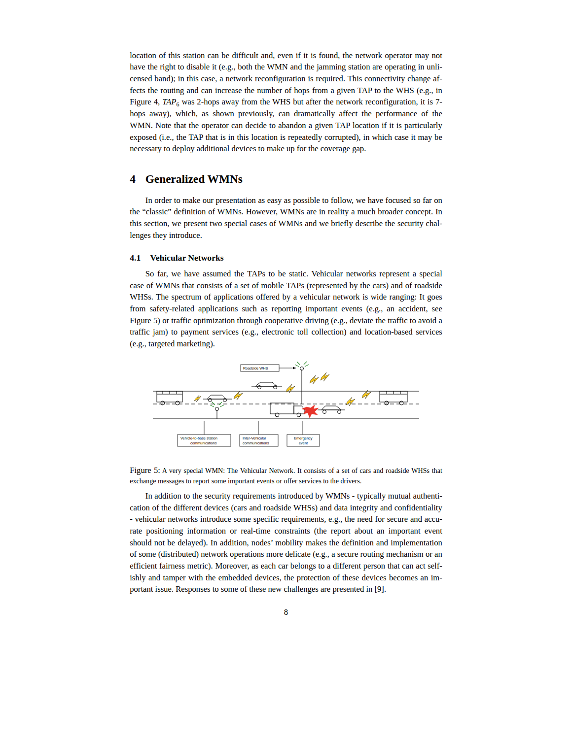location of this station can be difficult and, even if it is found, the network operator may not have the right to disable it (e.g., both the WMN and the jamming station are operating in unlicensed band); in this case, a network reconfiguration is required. This connectivity change affects the routing and can increase the number of hops from a given TAP to the WHS (e.g., in Figure 4, TAP6 was 2-hops away from the WHS but after the network reconfiguration, it is 7-hops away), which, as shown previously, can dramatically affect the performance of the WMN. Note that the operator can decide to abandon a given TAP location if it is particularly exposed (i.e., the TAP that is in this location is repeatedly corrupted), in which case it may be necessary to deploy additional devices to make up for the coverage gap.
4 Generalized WMNs
In order to make our presentation as easy as possible to follow, we have focused so far on the “classic” definition of WMNs. However, WMNs are in reality a much broader concept. In this section, we present two special cases of WMNs and we briefly describe the security challenges they introduce.
4.1 Vehicular Networks
So far, we have assumed the TAPs to be static. Vehicular networks represent a special case of WMNs that consists of a set of mobile TAPs (represented by the cars) and of roadside WHSs. The spectrum of applications offered by a vehicular network is wide ranging: It goes from safety-related applications such as reporting important events (e.g., an accident, see Figure 5) or traffic optimization through cooperative driving (e.g., deviate the traffic to avoid a traffic jam) to payment services (e.g., electronic toll collection) and location-based services (e.g., targeted marketing).
Roadside WHS Vehicle-to-base station communications Inter-Vehicular communications Emergency event
Figure 5: A very special WMN: The Vehicular Network. It consists of a set of cars and roadside WHSs that exchange messages to report some important events or offer services to the drivers.
In addition to the security requirements introduced by WMNs - typically mutual authentication of the different devices (cars and roadside WHSs) and data integrity and confidentiality - vehicular networks introduce some specific requirements, e.g., the need for secure and accurate positioning information or real-time constraints (the report about an important event should not be delayed). In addition, nodes’ mobility makes the definition and implementation of some (distributed) network operations more delicate (e.g., a secure routing mechanism or an efficient fairness metric). Moreover, as each car belongs to a different person that can act selfishly and tamper with the embedded devices, the protection of these devices becomes an important issue. Responses to some of these new challenges are presented in [9].
8